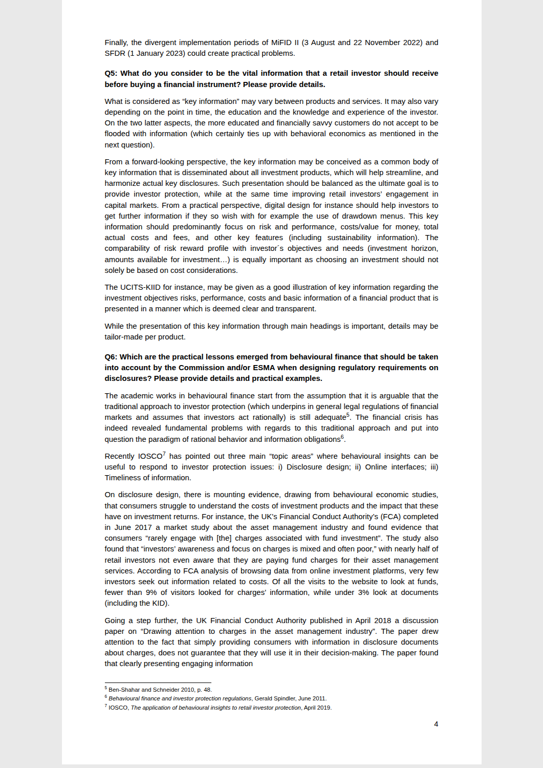Finally, the divergent implementation periods of MiFID II (3 August and 22 November 2022) and SFDR (1 January 2023) could create practical problems.
Q5: What do you consider to be the vital information that a retail investor should receive before buying a financial instrument? Please provide details.
What is considered as “key information” may vary between products and services. It may also vary depending on the point in time, the education and the knowledge and experience of the investor. On the two latter aspects, the more educated and financially savvy customers do not accept to be flooded with information (which certainly ties up with behavioral economics as mentioned in the next question).
From a forward-looking perspective, the key information may be conceived as a common body of key information that is disseminated about all investment products, which will help streamline, and harmonize actual key disclosures. Such presentation should be balanced as the ultimate goal is to provide investor protection, while at the same time improving retail investors’ engagement in capital markets. From a practical perspective, digital design for instance should help investors to get further information if they so wish with for example the use of drawdown menus. This key information should predominantly focus on risk and performance, costs/value for money, total actual costs and fees, and other key features (including sustainability information). The comparability of risk reward profile with investor´s objectives and needs (investment horizon, amounts available for investment…) is equally important as choosing an investment should not solely be based on cost considerations.
The UCITS-KIID for instance, may be given as a good illustration of key information regarding the investment objectives risks, performance, costs and basic information of a financial product that is presented in a manner which is deemed clear and transparent.
While the presentation of this key information through main headings is important, details may be tailor-made per product.
Q6: Which are the practical lessons emerged from behavioural finance that should be taken into account by the Commission and/or ESMA when designing regulatory requirements on disclosures? Please provide details and practical examples.
The academic works in behavioural finance start from the assumption that it is arguable that the traditional approach to investor protection (which underpins in general legal regulations of financial markets and assumes that investors act rationally) is still adequate5. The financial crisis has indeed revealed fundamental problems with regards to this traditional approach and put into question the paradigm of rational behavior and information obligations6.
Recently IOSCO7 has pointed out three main “topic areas” where behavioural insights can be useful to respond to investor protection issues: i) Disclosure design; ii) Online interfaces; iii) Timeliness of information.
On disclosure design, there is mounting evidence, drawing from behavioural economic studies, that consumers struggle to understand the costs of investment products and the impact that these have on investment returns. For instance, the UK’s Financial Conduct Authority’s (FCA) completed in June 2017 a market study about the asset management industry and found evidence that consumers “rarely engage with [the] charges associated with fund investment”. The study also found that “investors’ awareness and focus on charges is mixed and often poor,” with nearly half of retail investors not even aware that they are paying fund charges for their asset management services. According to FCA analysis of browsing data from online investment platforms, very few investors seek out information related to costs. Of all the visits to the website to look at funds, fewer than 9% of visitors looked for charges’ information, while under 3% look at documents (including the KID).
Going a step further, the UK Financial Conduct Authority published in April 2018 a discussion paper on “Drawing attention to charges in the asset management industry”. The paper drew attention to the fact that simply providing consumers with information in disclosure documents about charges, does not guarantee that they will use it in their decision-making. The paper found that clearly presenting engaging information
5 Ben-Shahar and Schneider 2010, p. 48.
6 Behavioural finance and investor protection regulations, Gerald Spindler, June 2011.
7 IOSCO, The application of behavioural insights to retail investor protection, April 2019.
4